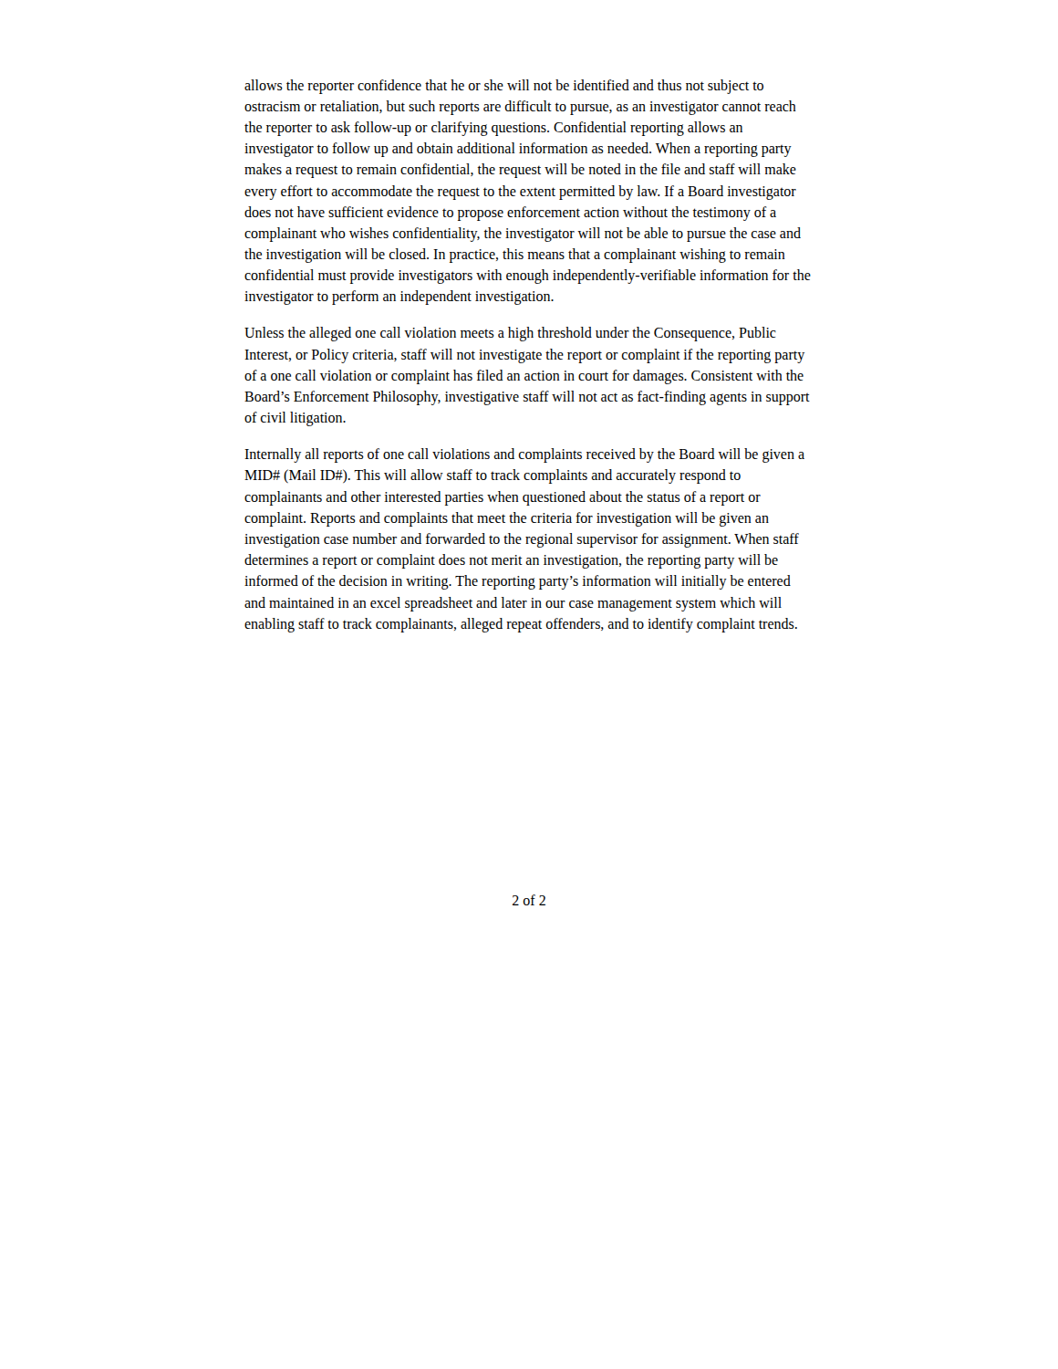allows the reporter confidence that he or she will not be identified and thus not subject to ostracism or retaliation, but such reports are difficult to pursue, as an investigator cannot reach the reporter to ask follow-up or clarifying questions. Confidential reporting allows an investigator to follow up and obtain additional information as needed. When a reporting party makes a request to remain confidential, the request will be noted in the file and staff will make every effort to accommodate the request to the extent permitted by law. If a Board investigator does not have sufficient evidence to propose enforcement action without the testimony of a complainant who wishes confidentiality, the investigator will not be able to pursue the case and the investigation will be closed. In practice, this means that a complainant wishing to remain confidential must provide investigators with enough independently-verifiable information for the investigator to perform an independent investigation.
Unless the alleged one call violation meets a high threshold under the Consequence, Public Interest, or Policy criteria, staff will not investigate the report or complaint if the reporting party of a one call violation or complaint has filed an action in court for damages. Consistent with the Board’s Enforcement Philosophy, investigative staff will not act as fact-finding agents in support of civil litigation.
Internally all reports of one call violations and complaints received by the Board will be given a MID# (Mail ID#). This will allow staff to track complaints and accurately respond to complainants and other interested parties when questioned about the status of a report or complaint. Reports and complaints that meet the criteria for investigation will be given an investigation case number and forwarded to the regional supervisor for assignment. When staff determines a report or complaint does not merit an investigation, the reporting party will be informed of the decision in writing. The reporting party’s information will initially be entered and maintained in an excel spreadsheet and later in our case management system which will enabling staff to track complainants, alleged repeat offenders, and to identify complaint trends.
2 of 2